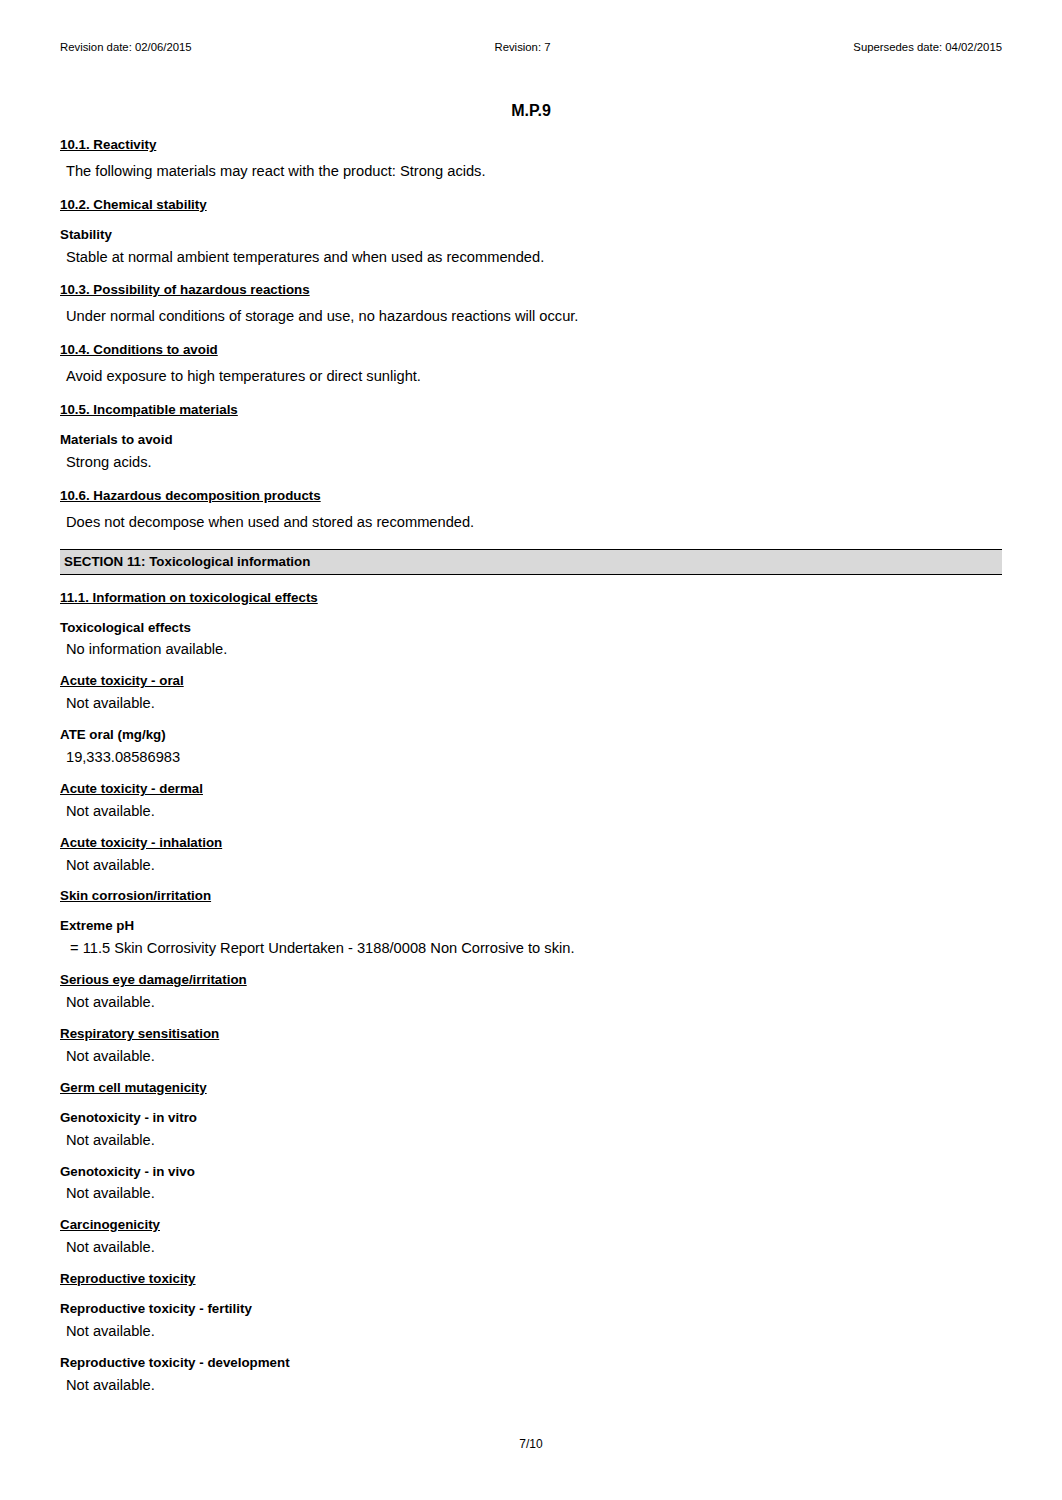Revision date: 02/06/2015 Revision: 7 Supersedes date: 04/02/2015
M.P.9
10.1. Reactivity
The following materials may react with the product: Strong acids.
10.2. Chemical stability
Stability
Stable at normal ambient temperatures and when used as recommended.
10.3. Possibility of hazardous reactions
Under normal conditions of storage and use, no hazardous reactions will occur.
10.4. Conditions to avoid
Avoid exposure to high temperatures or direct sunlight.
10.5. Incompatible materials
Materials to avoid
Strong acids.
10.6. Hazardous decomposition products
Does not decompose when used and stored as recommended.
SECTION 11: Toxicological information
11.1. Information on toxicological effects
Toxicological effects
No information available.
Acute toxicity - oral
Not available.
ATE oral (mg/kg)
19,333.08586983
Acute toxicity - dermal
Not available.
Acute toxicity - inhalation
Not available.
Skin corrosion/irritation
Extreme pH
= 11.5 Skin Corrosivity Report Undertaken - 3188/0008 Non Corrosive to skin.
Serious eye damage/irritation
Not available.
Respiratory sensitisation
Not available.
Germ cell mutagenicity
Genotoxicity - in vitro
Not available.
Genotoxicity - in vivo
Not available.
Carcinogenicity
Not available.
Reproductive toxicity
Reproductive toxicity - fertility
Not available.
Reproductive toxicity - development
Not available.
7/10